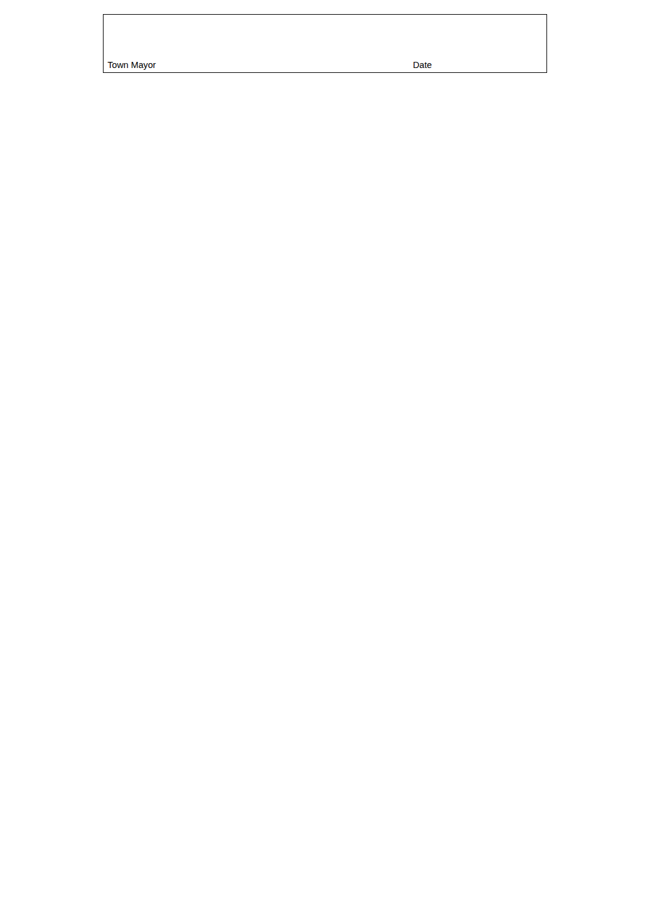Town Mayor Date